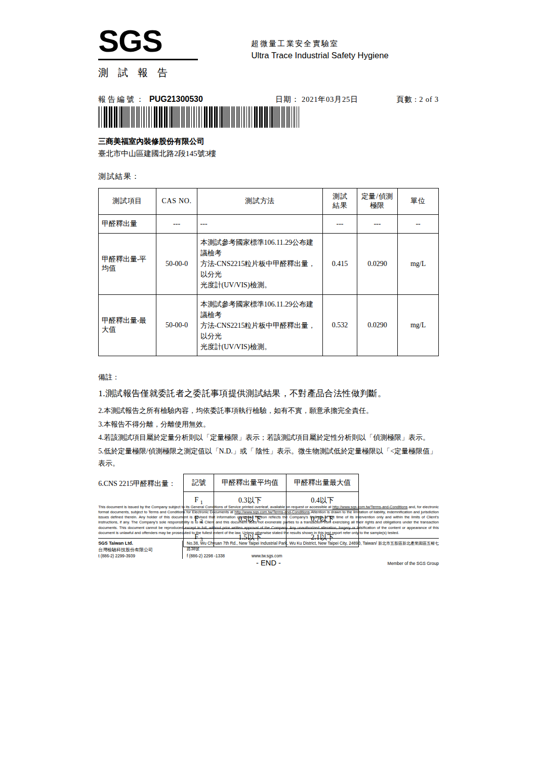SGS
測 試 報 告
超微量工業安全實驗室
Ultra Trace Industrial Safety Hygiene
報告編號： PUG21300530 日期： 2021年03月25日 頁數 : 2 of 3
三商美福室內裝修股份有限公司
臺北市中山區建國北路2段145號3樓
測試結果：
| 測試項目 | CAS NO. | 測試方法 | 測試 結果 | 定量/偵測 極限 | 單位 |
| --- | --- | --- | --- | --- | --- |
| 甲醛釋出量 | --- | --- | --- | --- | -- |
| 甲醛釋出量-平均值 | 50-00-0 | 本測試參考國家標準106.11.29公布建議檢考 方法-CNS2215粒片板中甲醛釋出量，以分光 光度計(UV/VIS)檢測。 | 0.415 | 0.0290 | mg/L |
| 甲醛釋出量-最大值 | 50-00-0 | 本測試參考國家標準106.11.29公布建議檢考 方法-CNS2215粒片板中甲醛釋出量，以分光 光度計(UV/VIS)檢測。 | 0.532 | 0.0290 | mg/L |
備註：
1.測試報告僅就委託者之委託事項提供測試結果，不對產品合法性做判斷。
2.本測試報告之所有檢驗內容，均依委託事項執行檢驗，如有不實，願意承擔完全責任。
3.本報告不得分離，分離使用無效。
4.若該測試項目屬於定量分析則以「定量極限」表示；若該測試項目屬於定性分析則以「偵測極限」表示。
5.低於定量極限/偵測極限之測定值以「N.D.」或「 陰性」表示。微生物測試低於定量極限以「<定量極限值」表示。
6.CNS 2215甲醛釋出量：
| 記號 | 甲醛釋出量平均值 | 甲醛釋出量最大值 |
| --- | --- | --- |
| F 1 | 0.3以下 | 0.4以下 |
| F 2 | 0.5以下 | 0.7以下 |
| F 3 | 1.5以下 | 2.1以下 |
- END -
This document is issued by the Company subject to its General Conditions of Service printed overleaf, available on request or accessible at http://www.sgs.com.tw/Terms-and-Conditions and, for electronic format documents, subject to Terms and Conditions for Electronic Documents at http://www.sgs.com.tw/Terms-and-Conditions.Attention is drawn to the limitation of liability, indemnification and jurisdiction issues defined therein. Any holder of this document is advised that information contained hereon reflects the Company's findings at the time of its intervention only and within the limits of Client's instructions, if any. The Company's sole responsibility is to its Client and this document does not exonerate parties to a transaction from exercising all their rights and obligations under the transaction documents. This document cannot be reproduced except in full, without prior written approval of the Company. Any unauthorized alteration, forgery or falsification of the content or appearance of this document is unlawful and offenders may be prosecuted to the fullest extent of the law. Unless otherwise stated the results shown in this test report refer only to the sample(s) tested.
SGS Taiwan Ltd.
台灣檢驗科技股份有限公司
t (886-2) 2299-3939
No.38, Wu Chyuan 7th Rd., New Taipei Industrial Park, Wu Ku District, New Taipei City, 24890, Taiwan/ 新北市五股區新北產業園區五權七路38號
f (886-2) 2298 -1338 www.tw.sgs.com
Member of the SGS Group